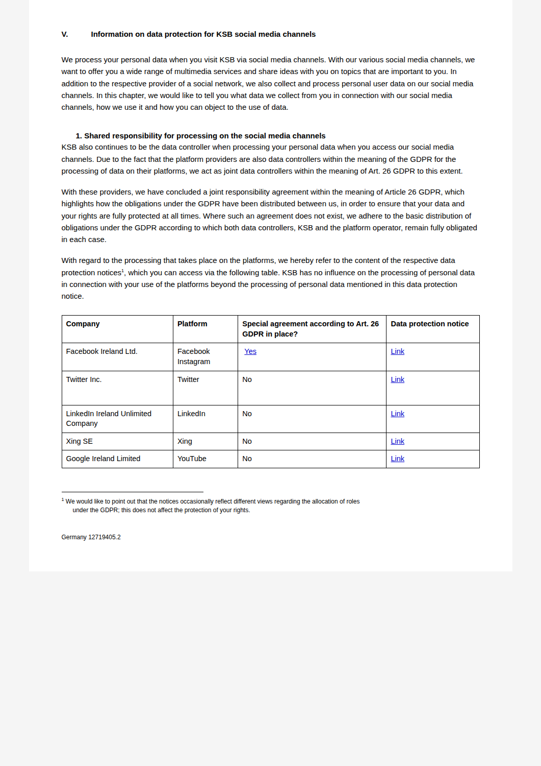V. Information on data protection for KSB social media channels
We process your personal data when you visit KSB via social media channels. With our various social media channels, we want to offer you a wide range of multimedia services and share ideas with you on topics that are important to you. In addition to the respective provider of a social network, we also collect and process personal user data on our social media channels. In this chapter, we would like to tell you what data we collect from you in connection with our social media channels, how we use it and how you can object to the use of data.
1. Shared responsibility for processing on the social media channels
KSB also continues to be the data controller when processing your personal data when you access our social media channels. Due to the fact that the platform providers are also data controllers within the meaning of the GDPR for the processing of data on their platforms, we act as joint data controllers within the meaning of Art. 26 GDPR to this extent.
With these providers, we have concluded a joint responsibility agreement within the meaning of Article 26 GDPR, which highlights how the obligations under the GDPR have been distributed between us, in order to ensure that your data and your rights are fully protected at all times. Where such an agreement does not exist, we adhere to the basic distribution of obligations under the GDPR according to which both data controllers, KSB and the platform operator, remain fully obligated in each case.
With regard to the processing that takes place on the platforms, we hereby refer to the content of the respective data protection notices1, which you can access via the following table. KSB has no influence on the processing of personal data in connection with your use of the platforms beyond the processing of personal data mentioned in this data protection notice.
| Company | Platform | Special agreement according to Art. 26 GDPR in place? | Data protection notice |
| --- | --- | --- | --- |
| Facebook Ireland Ltd. | Facebook Instagram | Yes | Link |
| Twitter Inc. | Twitter | No | Link |
| LinkedIn Ireland Unlimited Company | LinkedIn | No | Link |
| Xing SE | Xing | No | Link |
| Google Ireland Limited | YouTube | No | Link |
1 We would like to point out that the notices occasionally reflect different views regarding the allocation of rolesunder the GDPR; this does not affect the protection of your rights.
Germany 12719405.2